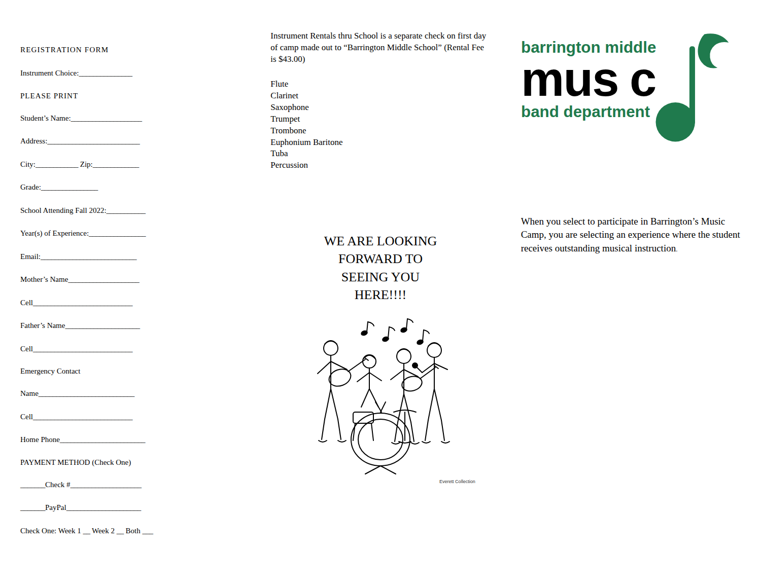REGISTRATION FORM
Instrument Choice:_______________
PLEASE PRINT
Student’s Name:____________________
Address:__________________________
City:____________ Zip:_____________
Grade:________________
School Attending Fall 2022:___________
Year(s) of Experience:________________
Email:___________________________
Mother’s Name____________________
Cell____________________________
Father’s Name_____________________
Cell____________________________
Emergency Contact
Name___________________________
Cell____________________________
Home Phone________________________
PAYMENT METHOD (Check One)
_______Check #____________________
_______PayPal_____________________
Check One: Week 1 __ Week 2 __ Both ___
Instrument Rentals thru School is a separate check on first day of camp made out to “Barrington Middle School” (Rental Fee is $43.00)
Flute
Clarinet
Saxophone
Trumpet
Trombone
Euphonium Baritone
Tuba
Percussion
WE ARE LOOKING
FORWARD TO
SEEING YOU
HERE!!!!
Illustration of a band playing instruments
Everett Collection
barrington middle music band department barrington middle mus c band department
When you select to participate in Barrington’s Music Camp, you are selecting an experience where the student receives outstanding musical instruction.